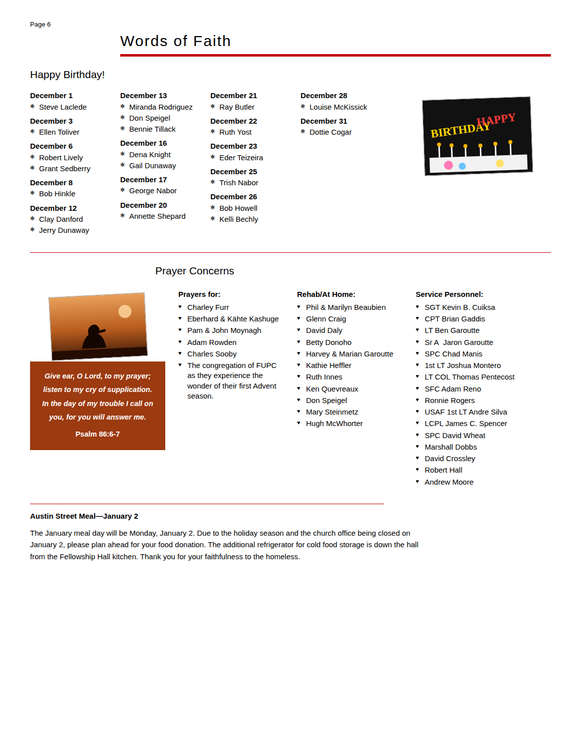Page 6
Words of Faith
Happy Birthday!
December 1
Steve Laclede
December 3
Ellen Toliver
December 6
Robert Lively
Grant Sedberry
December 8
Bob Hinkle
December 12
Clay Danford
Jerry Dunaway
December 13
Miranda Rodriguez
Don Speigel
Bennie Tillack
December 16
Dena Knight
Gail Dunaway
December 17
George Nabor
December 20
Annette Shepard
December 21
Ray Butler
December 22
Ruth Yost
December 23
Eder Teizeira
December 25
Trish Nabor
December 26
Bob Howell
Kelli Bechly
December 28
Louise McKissick
December 31
Dottie Cogar
Prayer Concerns
Give ear, O Lord, to my prayer; listen to my cry of supplication. In the day of my trouble I call on you, for you will answer me. Psalm 86:6-7
Prayers for:
Charley Furr
Eberhard & Kähte Kashuge
Pam & John Moynagh
Adam Rowden
Charles Sooby
The congregation of FUPC as they experience the wonder of their first Advent season.
Rehab/At Home:
Phil & Marilyn Beaubien
Glenn Craig
David Daly
Betty Donoho
Harvey & Marian Garoutte
Kathie Heffler
Ruth Innes
Ken Quevreaux
Don Speigel
Mary Steinmetz
Hugh McWhorter
Service Personnel:
SGT Kevin B. Cuiksa
CPT Brian Gaddis
LT Ben Garoutte
Sr A Jaron Garoutte
SPC Chad Manis
1st LT Joshua Montero
LT COL Thomas Pentecost
SFC Adam Reno
Ronnie Rogers
USAF 1st LT Andre Silva
LCPL James C. Spencer
SPC David Wheat
Marshall Dobbs
David Crossley
Robert Hall
Andrew Moore
Austin Street Meal—January 2
The January meal day will be Monday, January 2. Due to the holiday season and the church office being closed on January 2, please plan ahead for your food donation. The additional refrigerator for cold food storage is down the hall from the Fellowship Hall kitchen. Thank you for your faithfulness to the homeless.